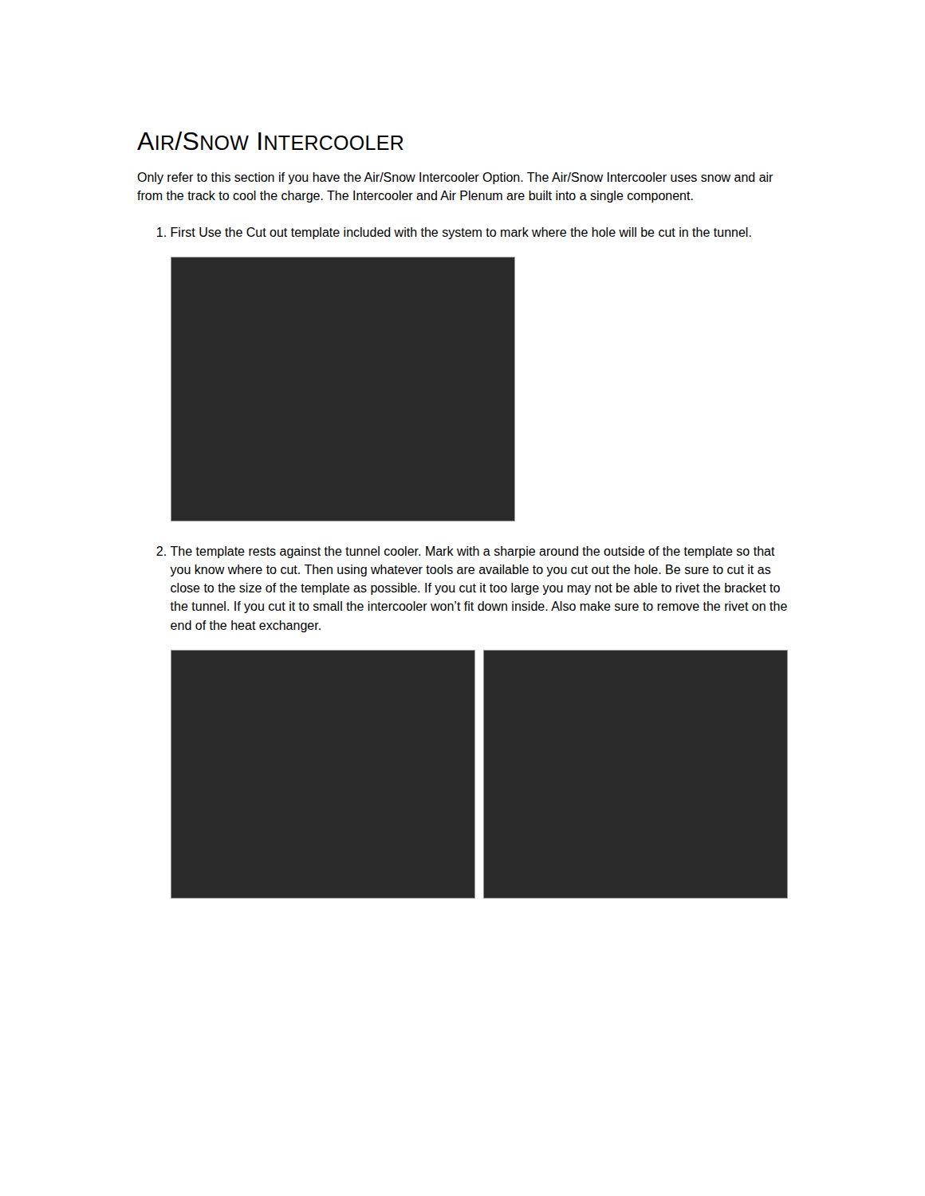Air/Snow Intercooler
Only refer to this section if you have the Air/Snow Intercooler Option. The Air/Snow Intercooler uses snow and air from the track to cool the charge. The Intercooler and Air Plenum are built into a single component.
First Use the Cut out template included with the system to mark where the hole will be cut in the tunnel.
The template rests against the tunnel cooler. Mark with a sharpie around the outside of the template so that you know where to cut. Then using whatever tools are available to you cut out the hole. Be sure to cut it as close to the size of the template as possible. If you cut it too large you may not be able to rivet the bracket to the tunnel. If you cut it to small the intercooler won’t fit down inside. Also make sure to remove the rivet on the end of the heat exchanger.